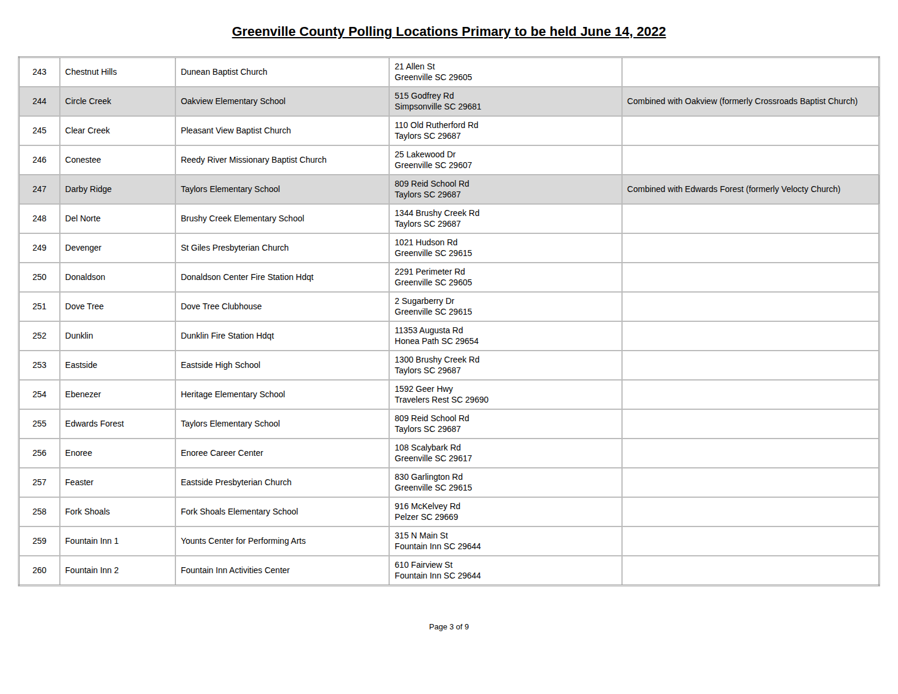Greenville County Polling Locations Primary to be held June 14, 2022
| 243 | Chestnut Hills | Dunean Baptist Church | 21 Allen St Greenville SC 29605 | |
| 244 | Circle Creek | Oakview Elementary School | 515 Godfrey Rd Simpsonville SC 29681 | Combined with Oakview (formerly Crossroads Baptist Church) |
| 245 | Clear Creek | Pleasant View Baptist Church | 110 Old Rutherford Rd Taylors SC 29687 | |
| 246 | Conestee | Reedy River Missionary Baptist Church | 25 Lakewood Dr Greenville SC 29607 | |
| 247 | Darby Ridge | Taylors Elementary School | 809 Reid School Rd Taylors SC 29687 | Combined with Edwards Forest (formerly Velocty Church) |
| 248 | Del Norte | Brushy Creek Elementary School | 1344 Brushy Creek Rd Taylors SC 29687 | |
| 249 | Devenger | St Giles Presbyterian Church | 1021 Hudson Rd Greenville SC 29615 | |
| 250 | Donaldson | Donaldson Center Fire Station Hdqt | 2291 Perimeter Rd Greenville SC 29605 | |
| 251 | Dove Tree | Dove Tree Clubhouse | 2 Sugarberry Dr Greenville SC 29615 | |
| 252 | Dunklin | Dunklin Fire Station Hdqt | 11353 Augusta Rd Honea Path SC 29654 | |
| 253 | Eastside | Eastside High School | 1300 Brushy Creek Rd Taylors SC 29687 | |
| 254 | Ebenezer | Heritage Elementary School | 1592 Geer Hwy Travelers Rest SC 29690 | |
| 255 | Edwards Forest | Taylors Elementary School | 809 Reid School Rd Taylors SC 29687 | |
| 256 | Enoree | Enoree Career Center | 108 Scalybark Rd Greenville SC 29617 | |
| 257 | Feaster | Eastside Presbyterian Church | 830 Garlington Rd Greenville SC 29615 | |
| 258 | Fork Shoals | Fork Shoals Elementary School | 916 McKelvey Rd Pelzer SC 29669 | |
| 259 | Fountain Inn 1 | Younts Center for Performing Arts | 315 N Main St Fountain Inn SC 29644 | |
| 260 | Fountain Inn 2 | Fountain Inn Activities Center | 610 Fairview St Fountain Inn SC 29644 | |
Page 3 of 9